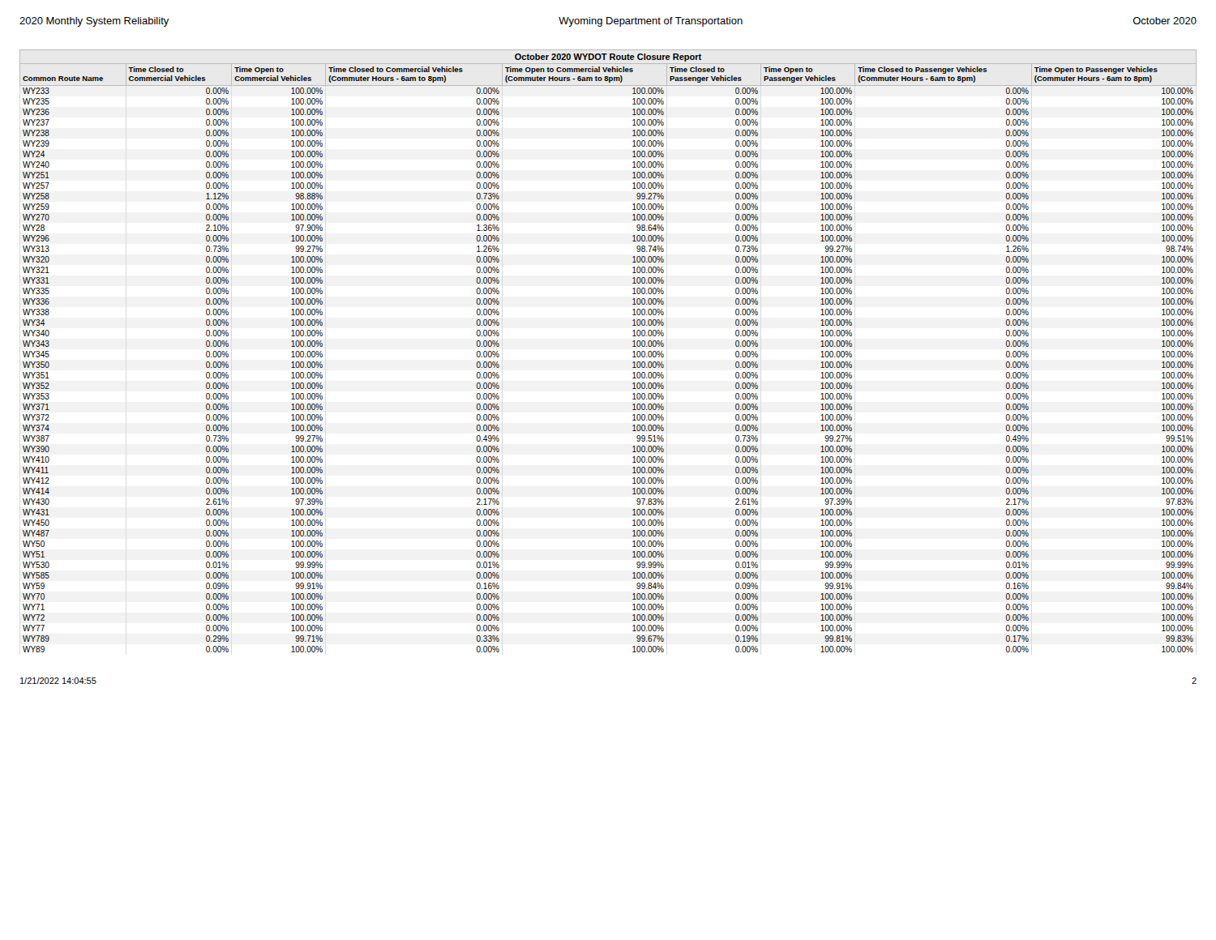2020 Monthly System Reliability
Wyoming Department of Transportation
October 2020
October 2020 WYDOT Route Closure Report
| Common Route Name | Time Closed to Commercial Vehicles | Time Open to Commercial Vehicles | Time Closed to Commercial Vehicles (Commuter Hours - 6am to 8pm) | Time Open to Commercial Vehicles (Commuter Hours - 6am to 8pm) | Time Closed to Passenger Vehicles | Time Open to Passenger Vehicles | Time Closed to Passenger Vehicles (Commuter Hours - 6am to 8pm) | Time Open to Passenger Vehicles (Commuter Hours - 6am to 8pm) |
| --- | --- | --- | --- | --- | --- | --- | --- | --- |
| WY233 | 0.00% | 100.00% | 0.00% | 100.00% | 0.00% | 100.00% | 0.00% | 100.00% |
| WY235 | 0.00% | 100.00% | 0.00% | 100.00% | 0.00% | 100.00% | 0.00% | 100.00% |
| WY236 | 0.00% | 100.00% | 0.00% | 100.00% | 0.00% | 100.00% | 0.00% | 100.00% |
| WY237 | 0.00% | 100.00% | 0.00% | 100.00% | 0.00% | 100.00% | 0.00% | 100.00% |
| WY238 | 0.00% | 100.00% | 0.00% | 100.00% | 0.00% | 100.00% | 0.00% | 100.00% |
| WY239 | 0.00% | 100.00% | 0.00% | 100.00% | 0.00% | 100.00% | 0.00% | 100.00% |
| WY24 | 0.00% | 100.00% | 0.00% | 100.00% | 0.00% | 100.00% | 0.00% | 100.00% |
| WY240 | 0.00% | 100.00% | 0.00% | 100.00% | 0.00% | 100.00% | 0.00% | 100.00% |
| WY251 | 0.00% | 100.00% | 0.00% | 100.00% | 0.00% | 100.00% | 0.00% | 100.00% |
| WY257 | 0.00% | 100.00% | 0.00% | 100.00% | 0.00% | 100.00% | 0.00% | 100.00% |
| WY258 | 1.12% | 98.88% | 0.73% | 99.27% | 0.00% | 100.00% | 0.00% | 100.00% |
| WY259 | 0.00% | 100.00% | 0.00% | 100.00% | 0.00% | 100.00% | 0.00% | 100.00% |
| WY270 | 0.00% | 100.00% | 0.00% | 100.00% | 0.00% | 100.00% | 0.00% | 100.00% |
| WY28 | 2.10% | 97.90% | 1.36% | 98.64% | 0.00% | 100.00% | 0.00% | 100.00% |
| WY296 | 0.00% | 100.00% | 0.00% | 100.00% | 0.00% | 100.00% | 0.00% | 100.00% |
| WY313 | 0.73% | 99.27% | 1.26% | 98.74% | 0.73% | 99.27% | 1.26% | 98.74% |
| WY320 | 0.00% | 100.00% | 0.00% | 100.00% | 0.00% | 100.00% | 0.00% | 100.00% |
| WY321 | 0.00% | 100.00% | 0.00% | 100.00% | 0.00% | 100.00% | 0.00% | 100.00% |
| WY331 | 0.00% | 100.00% | 0.00% | 100.00% | 0.00% | 100.00% | 0.00% | 100.00% |
| WY335 | 0.00% | 100.00% | 0.00% | 100.00% | 0.00% | 100.00% | 0.00% | 100.00% |
| WY336 | 0.00% | 100.00% | 0.00% | 100.00% | 0.00% | 100.00% | 0.00% | 100.00% |
| WY338 | 0.00% | 100.00% | 0.00% | 100.00% | 0.00% | 100.00% | 0.00% | 100.00% |
| WY34 | 0.00% | 100.00% | 0.00% | 100.00% | 0.00% | 100.00% | 0.00% | 100.00% |
| WY340 | 0.00% | 100.00% | 0.00% | 100.00% | 0.00% | 100.00% | 0.00% | 100.00% |
| WY343 | 0.00% | 100.00% | 0.00% | 100.00% | 0.00% | 100.00% | 0.00% | 100.00% |
| WY345 | 0.00% | 100.00% | 0.00% | 100.00% | 0.00% | 100.00% | 0.00% | 100.00% |
| WY350 | 0.00% | 100.00% | 0.00% | 100.00% | 0.00% | 100.00% | 0.00% | 100.00% |
| WY351 | 0.00% | 100.00% | 0.00% | 100.00% | 0.00% | 100.00% | 0.00% | 100.00% |
| WY352 | 0.00% | 100.00% | 0.00% | 100.00% | 0.00% | 100.00% | 0.00% | 100.00% |
| WY353 | 0.00% | 100.00% | 0.00% | 100.00% | 0.00% | 100.00% | 0.00% | 100.00% |
| WY371 | 0.00% | 100.00% | 0.00% | 100.00% | 0.00% | 100.00% | 0.00% | 100.00% |
| WY372 | 0.00% | 100.00% | 0.00% | 100.00% | 0.00% | 100.00% | 0.00% | 100.00% |
| WY374 | 0.00% | 100.00% | 0.00% | 100.00% | 0.00% | 100.00% | 0.00% | 100.00% |
| WY387 | 0.73% | 99.27% | 0.49% | 99.51% | 0.73% | 99.27% | 0.49% | 99.51% |
| WY390 | 0.00% | 100.00% | 0.00% | 100.00% | 0.00% | 100.00% | 0.00% | 100.00% |
| WY410 | 0.00% | 100.00% | 0.00% | 100.00% | 0.00% | 100.00% | 0.00% | 100.00% |
| WY411 | 0.00% | 100.00% | 0.00% | 100.00% | 0.00% | 100.00% | 0.00% | 100.00% |
| WY412 | 0.00% | 100.00% | 0.00% | 100.00% | 0.00% | 100.00% | 0.00% | 100.00% |
| WY414 | 0.00% | 100.00% | 0.00% | 100.00% | 0.00% | 100.00% | 0.00% | 100.00% |
| WY430 | 2.61% | 97.39% | 2.17% | 97.83% | 2.61% | 97.39% | 2.17% | 97.83% |
| WY431 | 0.00% | 100.00% | 0.00% | 100.00% | 0.00% | 100.00% | 0.00% | 100.00% |
| WY450 | 0.00% | 100.00% | 0.00% | 100.00% | 0.00% | 100.00% | 0.00% | 100.00% |
| WY487 | 0.00% | 100.00% | 0.00% | 100.00% | 0.00% | 100.00% | 0.00% | 100.00% |
| WY50 | 0.00% | 100.00% | 0.00% | 100.00% | 0.00% | 100.00% | 0.00% | 100.00% |
| WY51 | 0.00% | 100.00% | 0.00% | 100.00% | 0.00% | 100.00% | 0.00% | 100.00% |
| WY530 | 0.01% | 99.99% | 0.01% | 99.99% | 0.01% | 99.99% | 0.01% | 99.99% |
| WY585 | 0.00% | 100.00% | 0.00% | 100.00% | 0.00% | 100.00% | 0.00% | 100.00% |
| WY59 | 0.09% | 99.91% | 0.16% | 99.84% | 0.09% | 99.91% | 0.16% | 99.84% |
| WY70 | 0.00% | 100.00% | 0.00% | 100.00% | 0.00% | 100.00% | 0.00% | 100.00% |
| WY71 | 0.00% | 100.00% | 0.00% | 100.00% | 0.00% | 100.00% | 0.00% | 100.00% |
| WY72 | 0.00% | 100.00% | 0.00% | 100.00% | 0.00% | 100.00% | 0.00% | 100.00% |
| WY77 | 0.00% | 100.00% | 0.00% | 100.00% | 0.00% | 100.00% | 0.00% | 100.00% |
| WY789 | 0.29% | 99.71% | 0.33% | 99.67% | 0.19% | 99.81% | 0.17% | 99.83% |
| WY89 | 0.00% | 100.00% | 0.00% | 100.00% | 0.00% | 100.00% | 0.00% | 100.00% |
1/21/2022 14:04:55
2